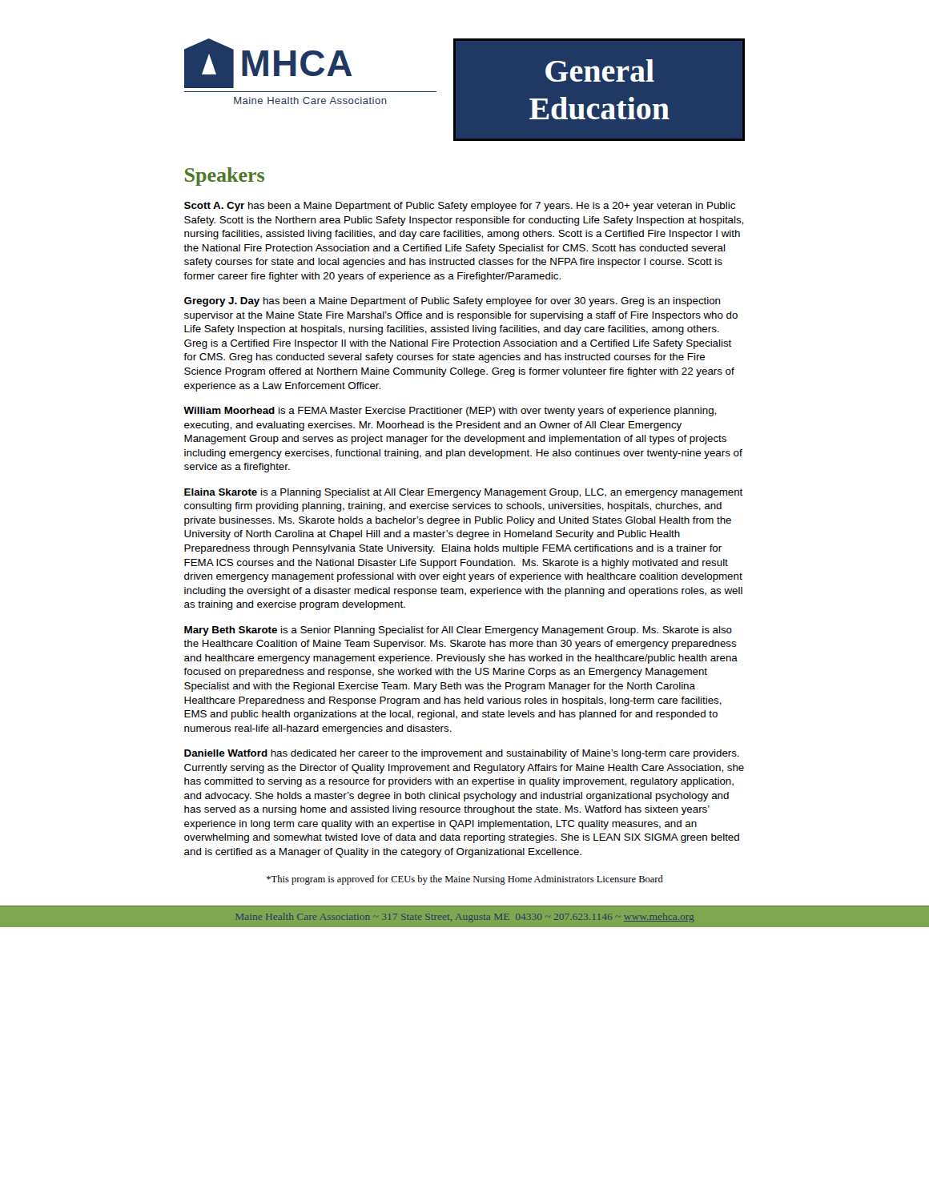MHCA
Maine Health Care Association
General Education
Speakers
Scott A. Cyr has been a Maine Department of Public Safety employee for 7 years. He is a 20+ year veteran in Public Safety. Scott is the Northern area Public Safety Inspector responsible for conducting Life Safety Inspection at hospitals, nursing facilities, assisted living facilities, and day care facilities, among others. Scott is a Certified Fire Inspector I with the National Fire Protection Association and a Certified Life Safety Specialist for CMS. Scott has conducted several safety courses for state and local agencies and has instructed classes for the NFPA fire inspector I course. Scott is former career fire fighter with 20 years of experience as a Firefighter/Paramedic.
Gregory J. Day has been a Maine Department of Public Safety employee for over 30 years. Greg is an inspection supervisor at the Maine State Fire Marshal’s Office and is responsible for supervising a staff of Fire Inspectors who do Life Safety Inspection at hospitals, nursing facilities, assisted living facilities, and day care facilities, among others. Greg is a Certified Fire Inspector II with the National Fire Protection Association and a Certified Life Safety Specialist for CMS. Greg has conducted several safety courses for state agencies and has instructed courses for the Fire Science Program offered at Northern Maine Community College. Greg is former volunteer fire fighter with 22 years of experience as a Law Enforcement Officer.
William Moorhead is a FEMA Master Exercise Practitioner (MEP) with over twenty years of experience planning, executing, and evaluating exercises. Mr. Moorhead is the President and an Owner of All Clear Emergency Management Group and serves as project manager for the development and implementation of all types of projects including emergency exercises, functional training, and plan development. He also continues over twenty-nine years of service as a firefighter.
Elaina Skarote is a Planning Specialist at All Clear Emergency Management Group, LLC, an emergency management consulting firm providing planning, training, and exercise services to schools, universities, hospitals, churches, and private businesses. Ms. Skarote holds a bachelor’s degree in Public Policy and United States Global Health from the University of North Carolina at Chapel Hill and a master’s degree in Homeland Security and Public Health Preparedness through Pennsylvania State University. Elaina holds multiple FEMA certifications and is a trainer for FEMA ICS courses and the National Disaster Life Support Foundation. Ms. Skarote is a highly motivated and result driven emergency management professional with over eight years of experience with healthcare coalition development including the oversight of a disaster medical response team, experience with the planning and operations roles, as well as training and exercise program development.
Mary Beth Skarote is a Senior Planning Specialist for All Clear Emergency Management Group. Ms. Skarote is also the Healthcare Coalition of Maine Team Supervisor. Ms. Skarote has more than 30 years of emergency preparedness and healthcare emergency management experience. Previously she has worked in the healthcare/public health arena focused on preparedness and response, she worked with the US Marine Corps as an Emergency Management Specialist and with the Regional Exercise Team. Mary Beth was the Program Manager for the North Carolina Healthcare Preparedness and Response Program and has held various roles in hospitals, long-term care facilities, EMS and public health organizations at the local, regional, and state levels and has planned for and responded to numerous real-life all-hazard emergencies and disasters.
Danielle Watford has dedicated her career to the improvement and sustainability of Maine’s long-term care providers. Currently serving as the Director of Quality Improvement and Regulatory Affairs for Maine Health Care Association, she has committed to serving as a resource for providers with an expertise in quality improvement, regulatory application, and advocacy. She holds a master’s degree in both clinical psychology and industrial organizational psychology and has served as a nursing home and assisted living resource throughout the state. Ms. Watford has sixteen years’ experience in long term care quality with an expertise in QAPI implementation, LTC quality measures, and an overwhelming and somewhat twisted love of data and data reporting strategies. She is LEAN SIX SIGMA green belted and is certified as a Manager of Quality in the category of Organizational Excellence.
*This program is approved for CEUs by the Maine Nursing Home Administrators Licensure Board
Maine Health Care Association ~ 317 State Street, Augusta ME 04330 ~ 207.623.1146 ~ www.mehca.org